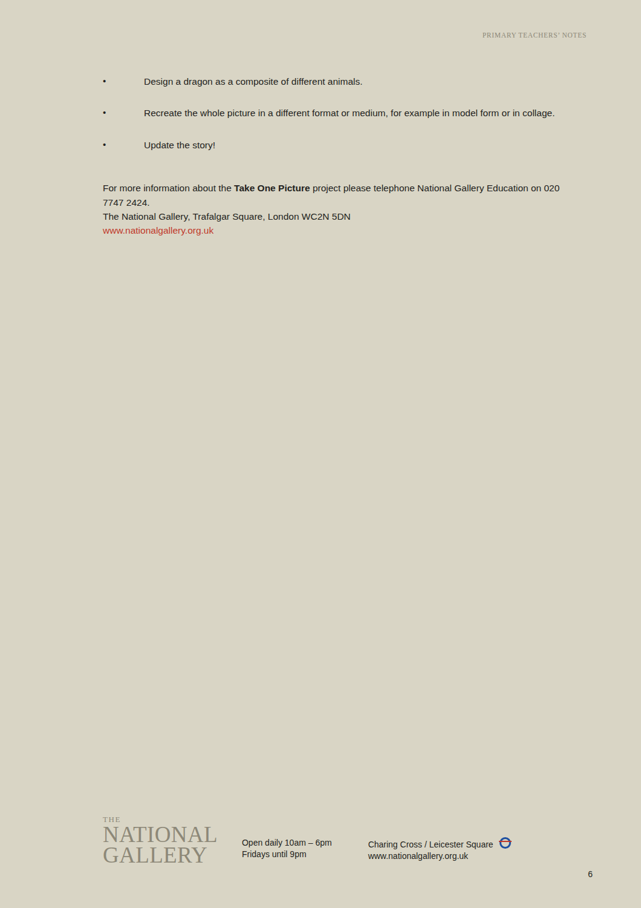Primary Teachers’ Notes
Design a dragon as a composite of different animals.
Recreate the whole picture in a different format or medium, for example in model form or in collage.
Update the story!
For more information about the Take One Picture project please telephone National Gallery Education on 020 7747 2424.
The National Gallery, Trafalgar Square, London WC2N 5DN
www.nationalgallery.org.uk
THE NATIONAL GALLERY
Open daily 10am – 6pm
Fridays until 9pm
Charing Cross / Leicester Square
www.nationalgallery.org.uk
6